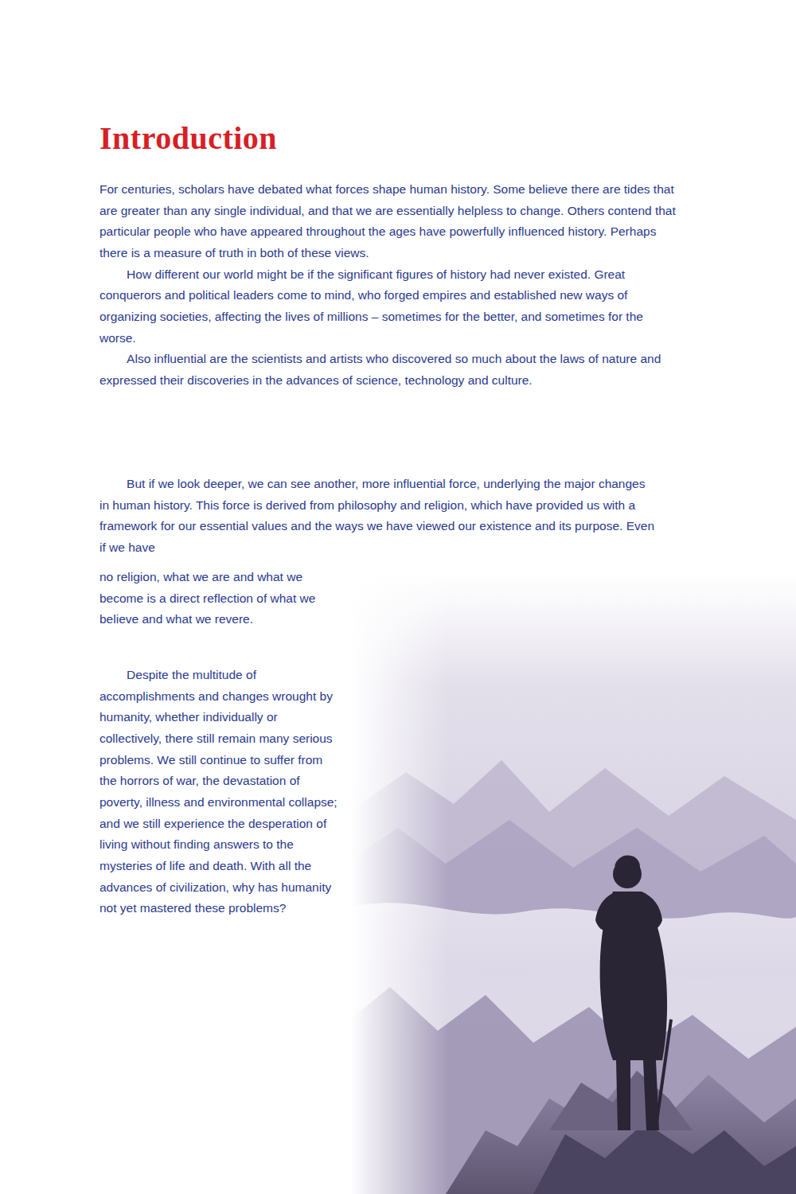Introduction
For centuries, scholars have debated what forces shape human history. Some believe there are tides that are greater than any single individual, and that we are essentially helpless to change. Others contend that particular people who have appeared throughout the ages have powerfully influenced history. Perhaps there is a measure of truth in both of these views.
How different our world might be if the significant figures of history had never existed. Great conquerors and political leaders come to mind, who forged empires and established new ways of organizing societies, affecting the lives of millions – sometimes for the better, and sometimes for the worse.
Also influential are the scientists and artists who discovered so much about the laws of nature and expressed their discoveries in the advances of science, technology and culture.
But if we look deeper, we can see another, more influential force, underlying the major changes in human history. This force is derived from philosophy and religion, which have provided us with a framework for our essential values and the ways we have viewed our existence and its purpose. Even if we have
no religion, what we are and what we become is a direct reflection of what we believe and what we revere.
Despite the multitude of accomplishments and changes wrought by humanity, whether individually or collectively, there still remain many serious problems. We still continue to suffer from the horrors of war, the devastation of poverty, illness and environmental collapse; and we still experience the desperation of living without finding answers to the mysteries of life and death. With all the advances of civilization, why has humanity not yet mastered these problems?